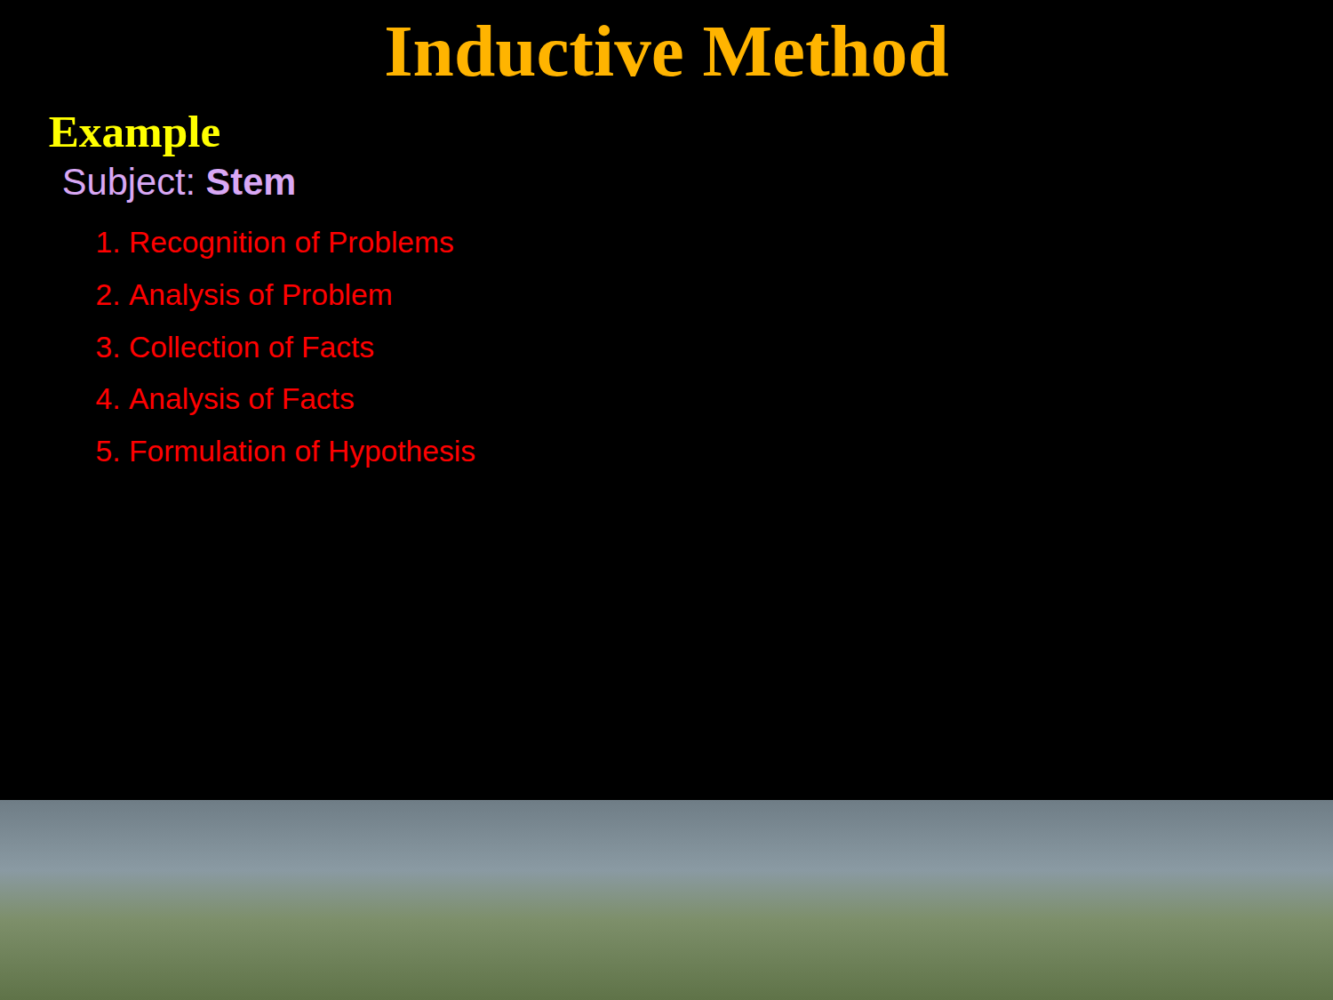Inductive Method
Example
Subject: Stem
Recognition of Problems
Analysis of Problem
Collection of Facts
Analysis of Facts
Formulation of Hypothesis